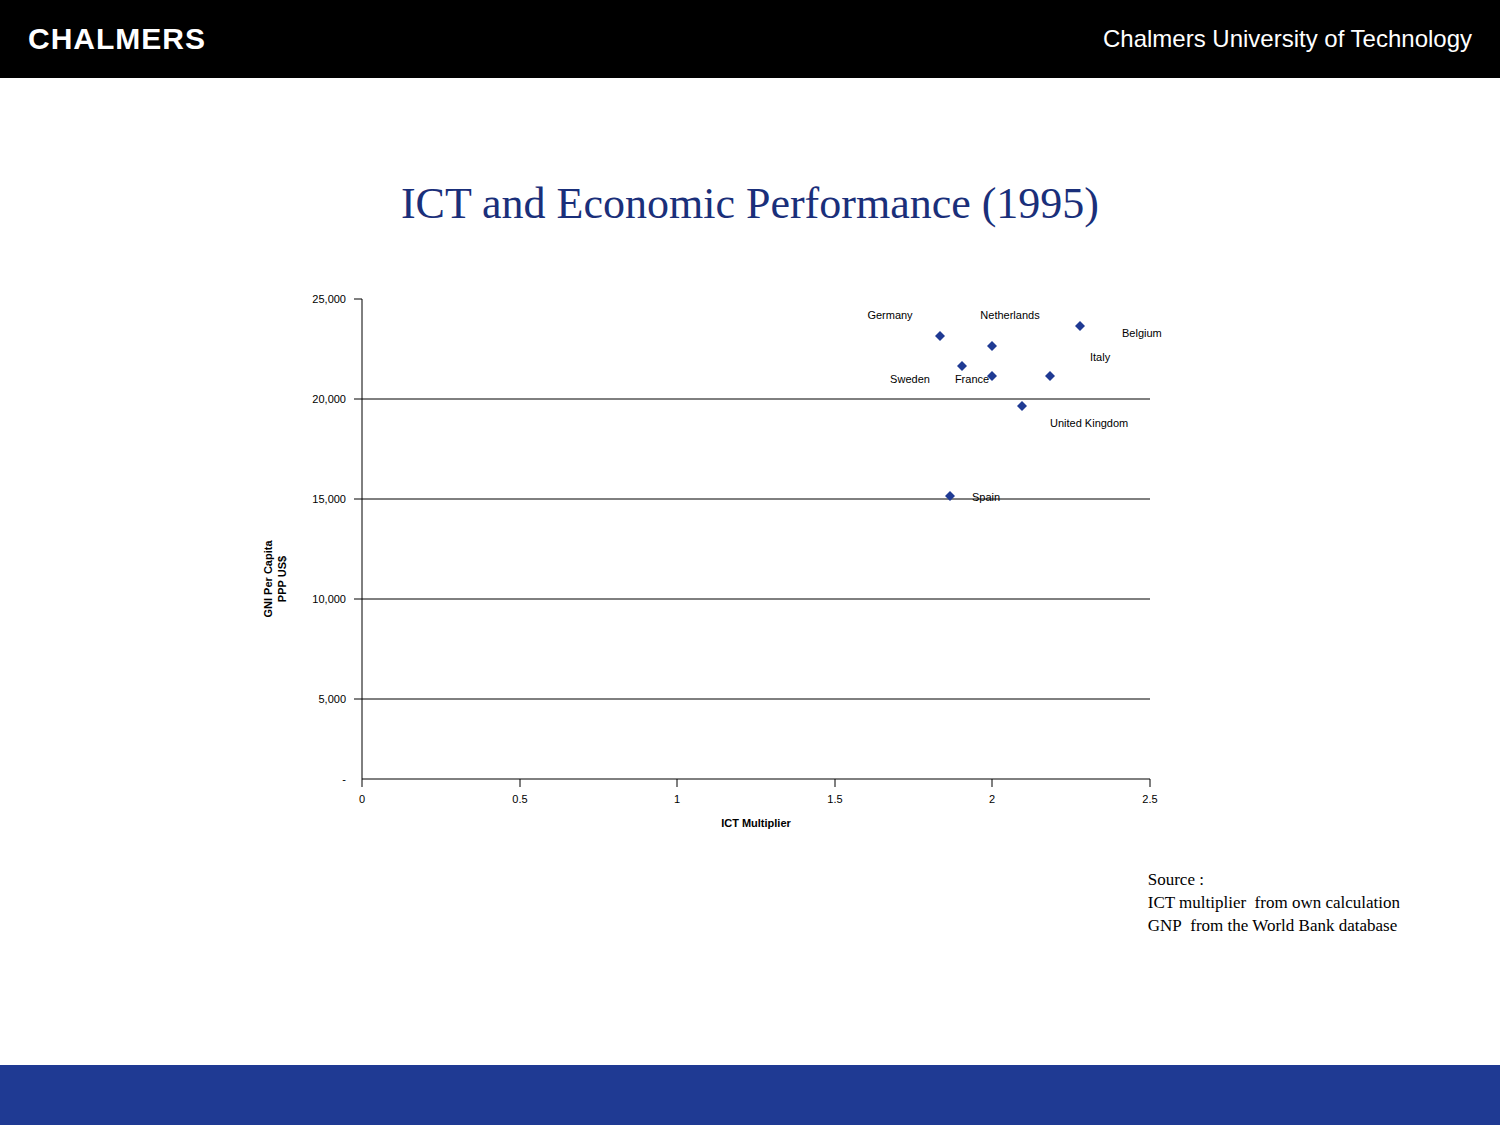CHALMERS
Chalmers University of Technology
ICT and Economic Performance (1995)
GNI Per Capita PPP US$ 25,000 20,000 15,000 10,000 5,000 - 0 0.5 1 1.5 2 2.5 ICT Multiplier Germany Netherlands Belgium Sweden France Italy United Kingdom Spain
Source :
ICT multiplier from own calculation
GNP from the World Bank database